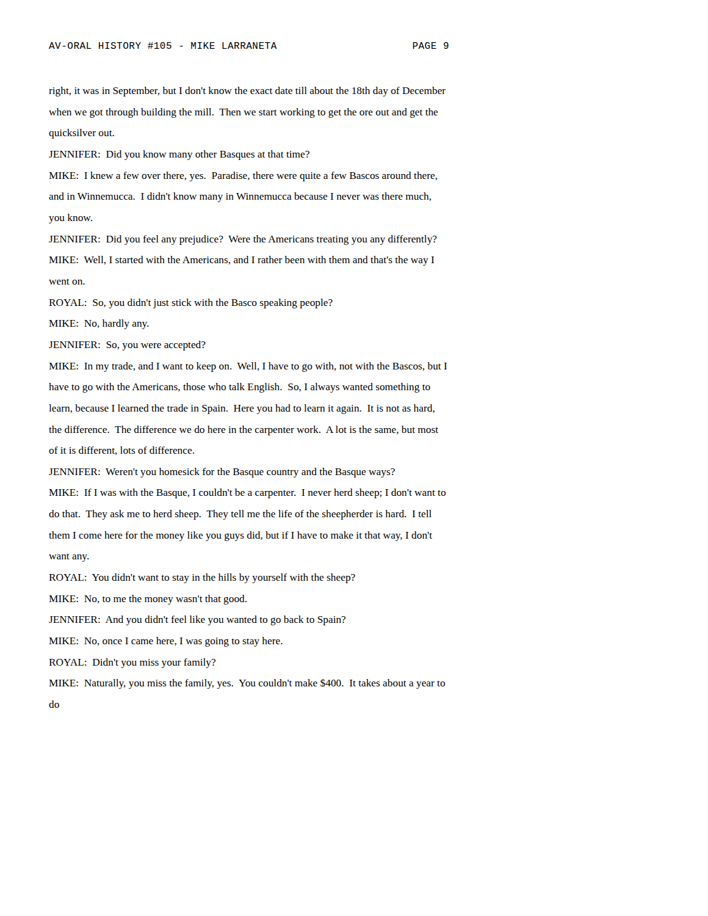AV-ORAL HISTORY #105 - MIKE LARRANETA PAGE 9
right, it was in September, but I don't know the exact date till about the 18th day of December when we got through building the mill. Then we start working to get the ore out and get the quicksilver out.
JENNIFER: Did you know many other Basques at that time?
MIKE: I knew a few over there, yes. Paradise, there were quite a few Bascos around there, and in Winnemucca. I didn't know many in Winnemucca because I never was there much, you know.
JENNIFER: Did you feel any prejudice? Were the Americans treating you any differently?
MIKE: Well, I started with the Americans, and I rather been with them and that's the way I went on.
ROYAL: So, you didn't just stick with the Basco speaking people?
MIKE: No, hardly any.
JENNIFER: So, you were accepted?
MIKE: In my trade, and I want to keep on. Well, I have to go with, not with the Bascos, but I have to go with the Americans, those who talk English. So, I always wanted something to learn, because I learned the trade in Spain. Here you had to learn it again. It is not as hard, the difference. The difference we do here in the carpenter work. A lot is the same, but most of it is different, lots of difference.
JENNIFER: Weren't you homesick for the Basque country and the Basque ways?
MIKE: If I was with the Basque, I couldn't be a carpenter. I never herd sheep; I don't want to do that. They ask me to herd sheep. They tell me the life of the sheepherder is hard. I tell them I come here for the money like you guys did, but if I have to make it that way, I don't want any.
ROYAL: You didn't want to stay in the hills by yourself with the sheep?
MIKE: No, to me the money wasn't that good.
JENNIFER: And you didn't feel like you wanted to go back to Spain?
MIKE: No, once I came here, I was going to stay here.
ROYAL: Didn't you miss your family?
MIKE: Naturally, you miss the family, yes. You couldn't make $400. It takes about a year to do